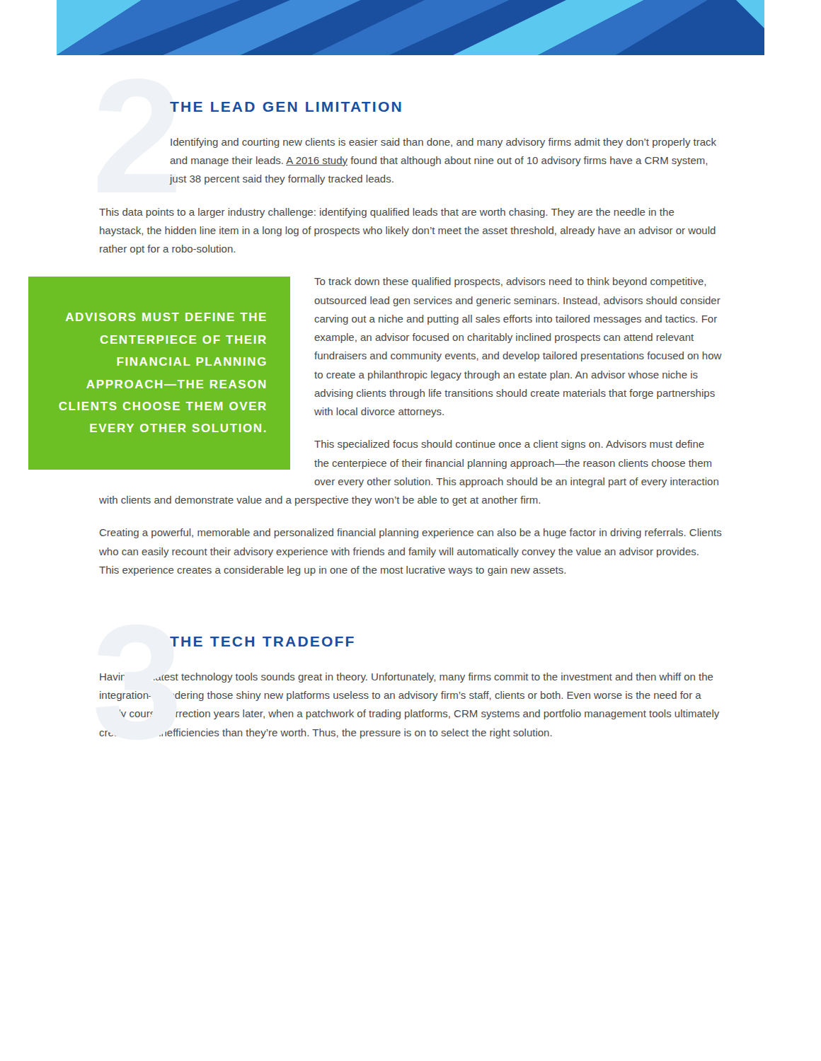2
The Lead Gen Limitation
Identifying and courting new clients is easier said than done, and many advisory firms admit they don’t properly track and manage their leads. A 2016 study found that although about nine out of 10 advisory firms have a CRM system, just 38 percent said they formally tracked leads.
This data points to a larger industry challenge: identifying qualified leads that are worth chasing. They are the needle in the haystack, the hidden line item in a long log of prospects who likely don’t meet the asset threshold, already have an advisor or would rather opt for a robo-solution.
Advisors must define the center­piece of their financial planning approach—the reason clients choose them over every other solution.
To track down these qualified prospects, advisors need to think beyond competitive, outsourced lead gen services and generic seminars. Instead, advisors should consider carving out a niche and putting all sales efforts into tailored messages and tactics. For example, an advisor focused on charitably inclined prospects can attend relevant fundraisers and community events, and develop tailored presentations focused on how to create a philanthropic legacy through an estate plan. An advisor whose niche is advising clients through life transitions should create materials that forge partnerships with local divorce attorneys.
This specialized focus should continue once a client signs on. Advisors must define the centerpiece of their financial planning approach—the reason clients choose them over every other solution. This approach should be an integral part of every interaction with clients and demonstrate value and a perspective they won’t be able to get at another firm.
Creating a powerful, memorable and personalized financial planning experience can also be a huge factor in driving referrals. Clients who can easily recount their advisory experience with friends and family will automatically convey the value an advisor provides. This experi­ence creates a considerable leg up in one of the most lucrative ways to gain new assets.
3
The Tech Tradeoff
Having the latest technology tools sounds great in theory. Unfortunately, many firms commit to the investment and then whiff on the integration—rendering those shiny new platforms useless to an advisory firm’s staff, clients or both. Even worse is the need for a costly course correction years later, when a patchwork of trading platforms, CRM systems and portfolio management tools ultimately create more inefficiencies than they’re worth. Thus, the pressure is on to select the right solution.